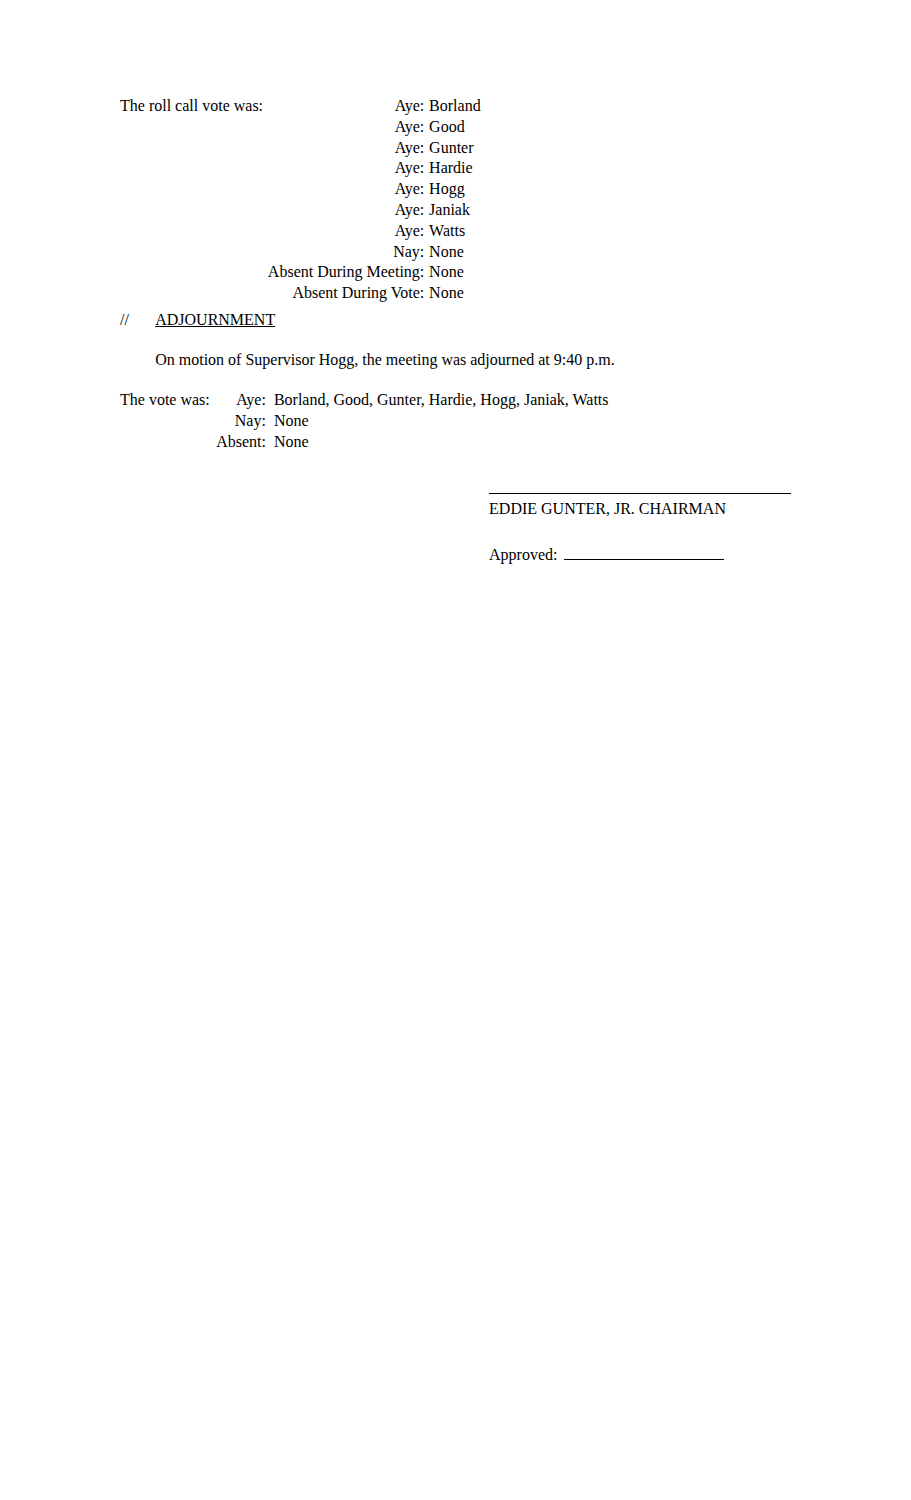| The roll call vote was: | Aye: | Borland |
| | Aye: | Good |
| | Aye: | Gunter |
| | Aye: | Hardie |
| | Aye: | Hogg |
| | Aye: | Janiak |
| | Aye: | Watts |
| | Nay: | None |
| | Absent During Meeting: | None |
| | Absent During Vote: | None |
//ADJOURNMENT
On motion of Supervisor Hogg, the meeting was adjourned at 9:40 p.m.
| The vote was: | Aye: | Borland, Good, Gunter, Hardie, Hogg, Janiak, Watts |
| | Nay: | None |
| | Absent: | None |
EDDIE GUNTER, JR. CHAIRMAN
Approved: